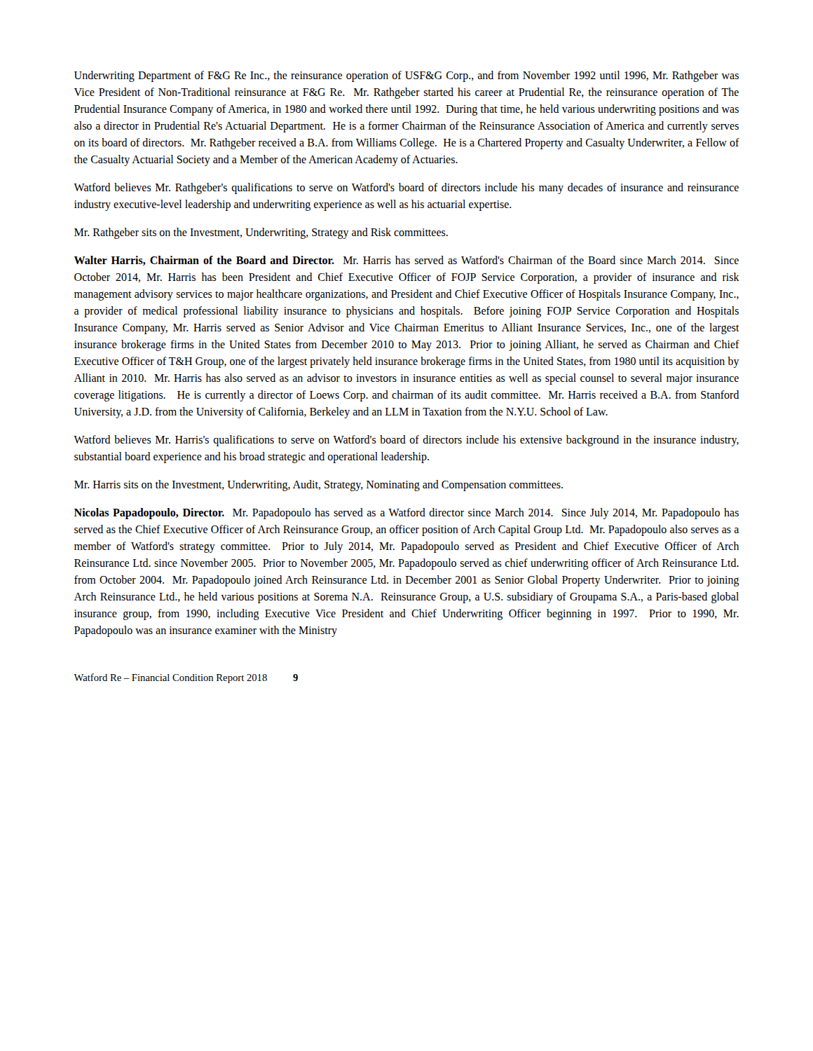Underwriting Department of F&G Re Inc., the reinsurance operation of USF&G Corp., and from November 1992 until 1996, Mr. Rathgeber was Vice President of Non-Traditional reinsurance at F&G Re. Mr. Rathgeber started his career at Prudential Re, the reinsurance operation of The Prudential Insurance Company of America, in 1980 and worked there until 1992. During that time, he held various underwriting positions and was also a director in Prudential Re's Actuarial Department. He is a former Chairman of the Reinsurance Association of America and currently serves on its board of directors. Mr. Rathgeber received a B.A. from Williams College. He is a Chartered Property and Casualty Underwriter, a Fellow of the Casualty Actuarial Society and a Member of the American Academy of Actuaries.
Watford believes Mr. Rathgeber's qualifications to serve on Watford's board of directors include his many decades of insurance and reinsurance industry executive-level leadership and underwriting experience as well as his actuarial expertise.
Mr. Rathgeber sits on the Investment, Underwriting, Strategy and Risk committees.
Walter Harris, Chairman of the Board and Director. Mr. Harris has served as Watford's Chairman of the Board since March 2014. Since October 2014, Mr. Harris has been President and Chief Executive Officer of FOJP Service Corporation, a provider of insurance and risk management advisory services to major healthcare organizations, and President and Chief Executive Officer of Hospitals Insurance Company, Inc., a provider of medical professional liability insurance to physicians and hospitals. Before joining FOJP Service Corporation and Hospitals Insurance Company, Mr. Harris served as Senior Advisor and Vice Chairman Emeritus to Alliant Insurance Services, Inc., one of the largest insurance brokerage firms in the United States from December 2010 to May 2013. Prior to joining Alliant, he served as Chairman and Chief Executive Officer of T&H Group, one of the largest privately held insurance brokerage firms in the United States, from 1980 until its acquisition by Alliant in 2010. Mr. Harris has also served as an advisor to investors in insurance entities as well as special counsel to several major insurance coverage litigations. He is currently a director of Loews Corp. and chairman of its audit committee. Mr. Harris received a B.A. from Stanford University, a J.D. from the University of California, Berkeley and an LLM in Taxation from the N.Y.U. School of Law.
Watford believes Mr. Harris's qualifications to serve on Watford's board of directors include his extensive background in the insurance industry, substantial board experience and his broad strategic and operational leadership.
Mr. Harris sits on the Investment, Underwriting, Audit, Strategy, Nominating and Compensation committees.
Nicolas Papadopoulo, Director. Mr. Papadopoulo has served as a Watford director since March 2014. Since July 2014, Mr. Papadopoulo has served as the Chief Executive Officer of Arch Reinsurance Group, an officer position of Arch Capital Group Ltd. Mr. Papadopoulo also serves as a member of Watford's strategy committee. Prior to July 2014, Mr. Papadopoulo served as President and Chief Executive Officer of Arch Reinsurance Ltd. since November 2005. Prior to November 2005, Mr. Papadopoulo served as chief underwriting officer of Arch Reinsurance Ltd. from October 2004. Mr. Papadopoulo joined Arch Reinsurance Ltd. in December 2001 as Senior Global Property Underwriter. Prior to joining Arch Reinsurance Ltd., he held various positions at Sorema N.A. Reinsurance Group, a U.S. subsidiary of Groupama S.A., a Paris-based global insurance group, from 1990, including Executive Vice President and Chief Underwriting Officer beginning in 1997. Prior to 1990, Mr. Papadopoulo was an insurance examiner with the Ministry
Watford Re – Financial Condition Report 20189